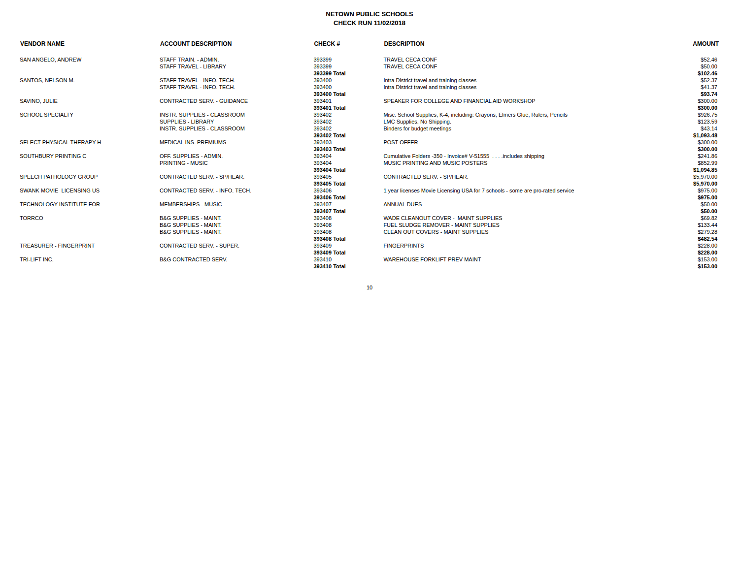NETOWN PUBLIC SCHOOLS
CHECK RUN 11/02/2018
| VENDOR NAME | ACCOUNT DESCRIPTION | CHECK # | DESCRIPTION | AMOUNT |
| --- | --- | --- | --- | --- |
| SAN ANGELO, ANDREW | STAFF TRAIN. - ADMIN. | 393399 | TRAVEL CECA CONF | $52.46 |
| | STAFF TRAVEL - LIBRARY | 393399 | TRAVEL CECA CONF | $50.00 |
| | | 393399 Total | | $102.46 |
| SANTOS, NELSON M. | STAFF TRAVEL - INFO. TECH. | 393400 | Intra District travel and training classes | $52.37 |
| | STAFF TRAVEL - INFO. TECH. | 393400 | Intra District travel and training classes | $41.37 |
| | | 393400 Total | | $93.74 |
| SAVINO, JULIE | CONTRACTED SERV. - GUIDANCE | 393401 | SPEAKER FOR COLLEGE AND FINANCIAL AID WORKSHOP | $300.00 |
| | | 393401 Total | | $300.00 |
| SCHOOL SPECIALTY | INSTR. SUPPLIES - CLASSROOM | 393402 | Misc. School Supplies, K-4, including: Crayons, Elmers Glue, Rulers, Pencils | $926.75 |
| | SUPPLIES - LIBRARY | 393402 | LMC Supplies. No Shipping. | $123.59 |
| | INSTR. SUPPLIES - CLASSROOM | 393402 | Binders for budget meetings | $43.14 |
| | | 393402 Total | | $1,093.48 |
| SELECT PHYSICAL THERAPY H | MEDICAL INS. PREMIUMS | 393403 | POST OFFER | $300.00 |
| | | 393403 Total | | $300.00 |
| SOUTHBURY PRINTING C | OFF. SUPPLIES - ADMIN. | 393404 | Cumulative Folders -350 - Invoice# V-51555 . . . .includes shipping | $241.86 |
| | PRINTING - MUSIC | 393404 | MUSIC PRINTING AND MUSIC POSTERS | $852.99 |
| | | 393404 Total | | $1,094.85 |
| SPEECH PATHOLOGY GROUP | CONTRACTED SERV. - SP/HEAR. | 393405 | CONTRACTED SERV. - SP/HEAR. | $5,970.00 |
| | | 393405 Total | | $5,970.00 |
| SWANK MOVIE LICENSING US | CONTRACTED SERV. - INFO. TECH. | 393406 | 1 year licenses Movie Licensing USA for 7 schools - some are pro-rated service | $975.00 |
| | | 393406 Total | | $975.00 |
| TECHNOLOGY INSTITUTE FOR | MEMBERSHIPS - MUSIC | 393407 | ANNUAL DUES | $50.00 |
| | | 393407 Total | | $50.00 |
| TORRCO | B&G SUPPLIES - MAINT. | 393408 | WADE CLEANOUT COVER - MAINT SUPPLIES | $69.82 |
| | B&G SUPPLIES - MAINT. | 393408 | FUEL SLUDGE REMOVER - MAINT SUPPLIES | $133.44 |
| | B&G SUPPLIES - MAINT. | 393408 | CLEAN OUT COVERS - MAINT SUPPLIES | $279.28 |
| | | 393408 Total | | $482.54 |
| TREASURER - FINGERPRINT | CONTRACTED SERV. - SUPER. | 393409 | FINGERPRINTS | $228.00 |
| | | 393409 Total | | $228.00 |
| TRI-LIFT INC. | B&G CONTRACTED SERV. | 393410 | WAREHOUSE FORKLIFT PREV MAINT | $153.00 |
| | | 393410 Total | | $153.00 |
10